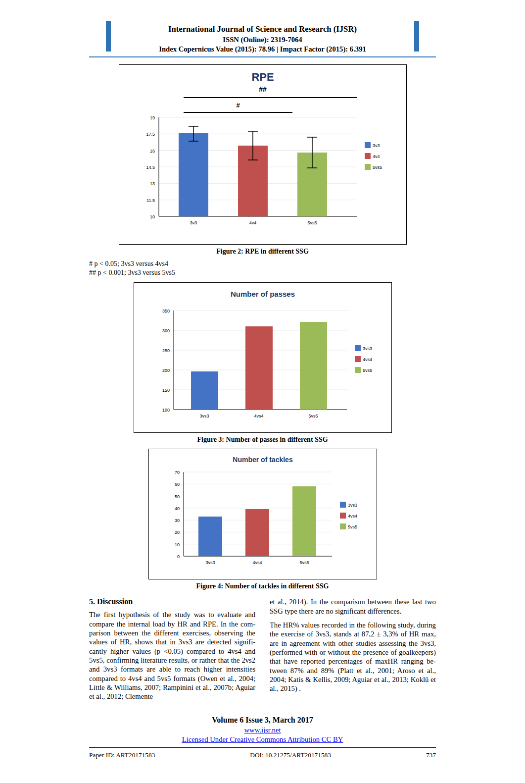International Journal of Science and Research (IJSR)
ISSN (Online): 2319-7064
Index Copernicus Value (2015): 78.96 | Impact Factor (2015): 6.391
RPE ## # 10 11.5 13 14.5 16 17.5 19 3v3 4v4 5vs5 3v3 4v4 5vs5
Figure 2: RPE in different SSG
# p < 0.05; 3vs3 versus 4vs4
## p < 0.001; 3vs3 versus 5vs5
Number of passes 100 150 200 250 300 350 3vs3 4vs4 5vs5 3vs3 4vs4 5vs5
Figure 3: Number of passes in different SSG
Number of tackles 0 10 20 30 40 50 60 70 3vs3 4vs4 5vs5 3vs3 4vs4 5vs5
Figure 4: Number of tackles in different SSG
5. Discussion
The first hypothesis of the study was to evaluate and compare the internal load by HR and RPE. In the comparison between the different exercises, observing the values of HR, shows that in 3vs3 are detected significantly higher values (p <0.05) compared to 4vs4 and 5vs5, confirming literature results, or rather that the 2vs2 and 3vs3 formats are able to reach higher intensities compared to 4vs4 and 5vs5 formats (Owen et al., 2004; Little & Williams, 2007; Rampinini et al., 2007b; Aguiar et al., 2012; Clemente
et al., 2014). In the comparison between these last two SSG type there are no significant differences.
The HR% values recorded in the following study, during the exercise of 3vs3, stands at 87,2 ± 3,3% of HR max, are in agreement with other studies assessing the 3vs3, (performed with or without the presence of goalkeepers) that have reported percentages of maxHR ranging between 87% and 89% (Platt et al., 2001; Aroso et al., 2004; Katis & Kellis, 2009; Aguiar et al., 2013; Koklü et al., 2015) .
Volume 6 Issue 3, March 2017
www.ijsr.net
Licensed Under Creative Commons Attribution CC BY
Paper ID: ART20171583 DOI: 10.21275/ART20171583 737